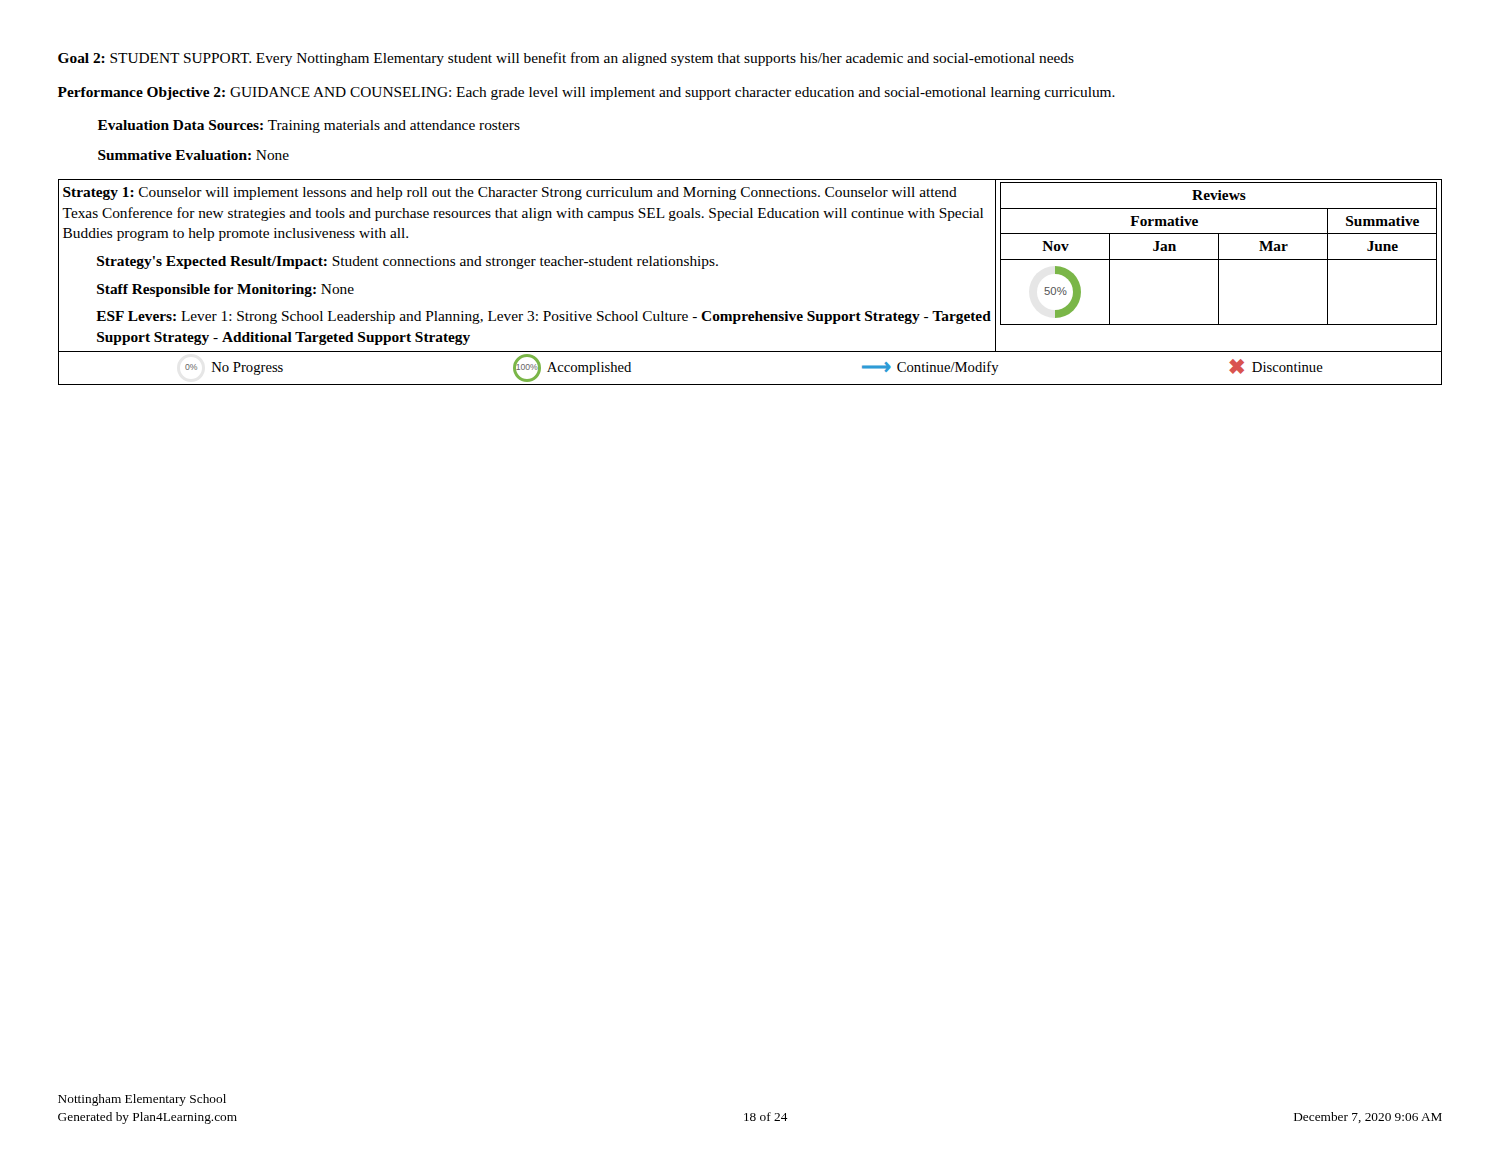Goal 2: STUDENT SUPPORT. Every Nottingham Elementary student will benefit from an aligned system that supports his/her academic and social-emotional needs
Performance Objective 2: GUIDANCE AND COUNSELING: Each grade level will implement and support character education and social-emotional learning curriculum.
Evaluation Data Sources: Training materials and attendance rosters
Summative Evaluation: None
| Strategy 1: Counselor will implement lessons and help roll out the Character Strong curriculum and Morning Connections. Counselor will attend Texas Conference for new strategies and tools and purchase resources that align with campus SEL goals. Special Education will continue with Special Buddies program to help promote inclusiveness with all. Strategy's Expected Result/Impact: Student connections and stronger teacher-student relationships. Staff Responsible for Monitoring: None ESF Levers: Lever 1: Strong School Leadership and Planning, Lever 3: Positive School Culture - Comprehensive Support Strategy - Targeted Support Strategy - Additional Targeted Support Strategy | / Reviews / / --- / / Formative / Summative / / Nov / Jan / Mar / June / |
| 0% No Progress 100% Accomplished ⟶ Continue/Modify ✖ Discontinue |
Nottingham Elementary School
Generated by Plan4Learning.com
18 of 24
December 7, 2020 9:06 AM